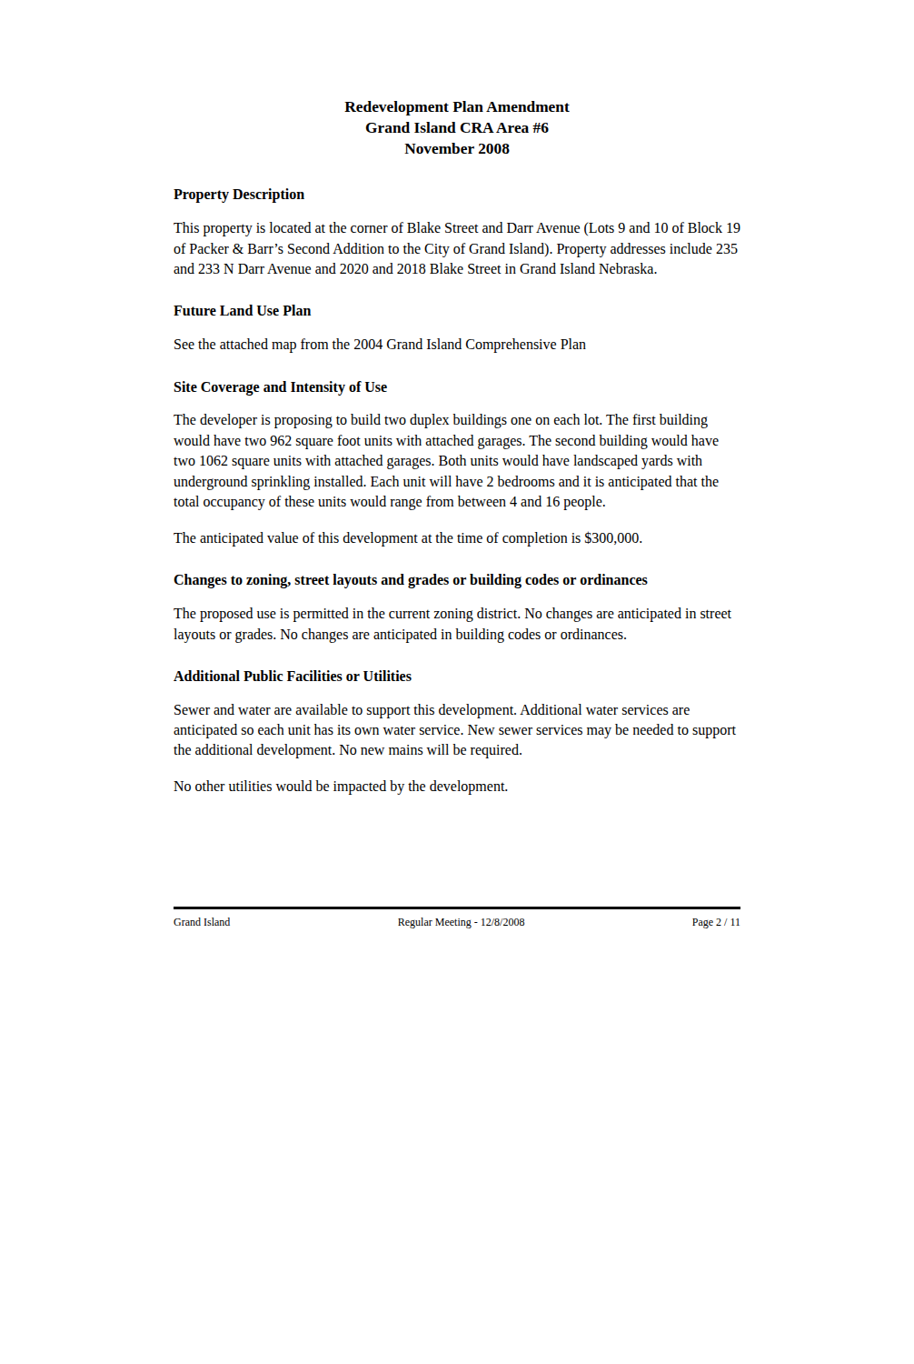Redevelopment Plan Amendment
Grand Island CRA Area #6
November 2008
Property Description
This property is located at the corner of Blake Street and Darr Avenue (Lots 9 and 10 of Block 19 of Packer & Barr’s Second Addition to the City of Grand Island). Property addresses include 235 and 233 N Darr Avenue and 2020 and 2018 Blake Street in Grand Island Nebraska.
Future Land Use Plan
See the attached map from the 2004 Grand Island Comprehensive Plan
Site Coverage and Intensity of Use
The developer is proposing to build two duplex buildings one on each lot. The first building would have two 962 square foot units with attached garages. The second building would have two 1062 square units with attached garages. Both units would have landscaped yards with underground sprinkling installed. Each unit will have 2 bedrooms and it is anticipated that the total occupancy of these units would range from between 4 and 16 people.
The anticipated value of this development at the time of completion is $300,000.
Changes to zoning, street layouts and grades or building codes or ordinances
The proposed use is permitted in the current zoning district. No changes are anticipated in street layouts or grades. No changes are anticipated in building codes or ordinances.
Additional Public Facilities or Utilities
Sewer and water are available to support this development. Additional water services are anticipated so each unit has its own water service. New sewer services may be needed to support the additional development. No new mains will be required.
No other utilities would be impacted by the development.
Grand Island Regular Meeting - 12/8/2008 Page 2 / 11